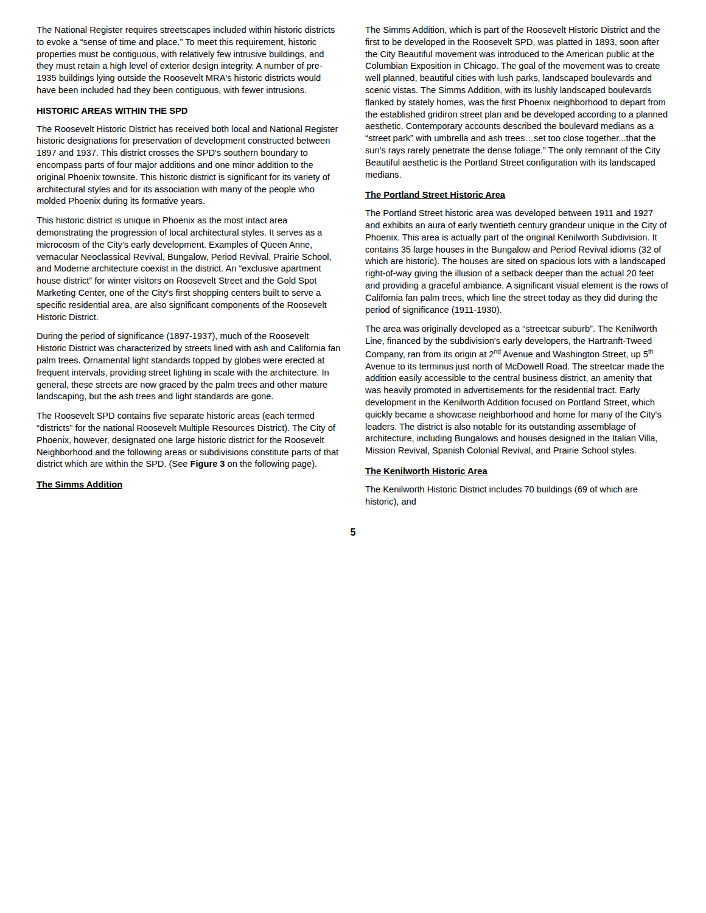The National Register requires streetscapes included within historic districts to evoke a “sense of time and place.” To meet this requirement, historic properties must be contiguous, with relatively few intrusive buildings, and they must retain a high level of exterior design integrity. A number of pre-1935 buildings lying outside the Roosevelt MRA's historic districts would have been included had they been contiguous, with fewer intrusions.
Historic Areas Within the SPD
The Roosevelt Historic District has received both local and National Register historic designations for preservation of development constructed between 1897 and 1937. This district crosses the SPD's southern boundary to encompass parts of four major additions and one minor addition to the original Phoenix townsite. This historic district is significant for its variety of architectural styles and for its association with many of the people who molded Phoenix during its formative years.
This historic district is unique in Phoenix as the most intact area demonstrating the progression of local architectural styles. It serves as a microcosm of the City's early development. Examples of Queen Anne, vernacular Neoclassical Revival, Bungalow, Period Revival, Prairie School, and Moderne architecture coexist in the district. An “exclusive apartment house district” for winter visitors on Roosevelt Street and the Gold Spot Marketing Center, one of the City's first shopping centers built to serve a specific residential area, are also significant components of the Roosevelt Historic District.
During the period of significance (1897-1937), much of the Roosevelt Historic District was characterized by streets lined with ash and California fan palm trees. Ornamental light standards topped by globes were erected at frequent intervals, providing street lighting in scale with the architecture. In general, these streets are now graced by the palm trees and other mature landscaping, but the ash trees and light standards are gone.
The Roosevelt SPD contains five separate historic areas (each termed “districts” for the national Roosevelt Multiple Resources District). The City of Phoenix, however, designated one large historic district for the Roosevelt Neighborhood and the following areas or subdivisions constitute parts of that district which are within the SPD. (See Figure 3 on the following page).
The Simms Addition
The Simms Addition, which is part of the Roosevelt Historic District and the first to be developed in the Roosevelt SPD, was platted in 1893, soon after the City Beautiful movement was introduced to the American public at the Columbian Exposition in Chicago. The goal of the movement was to create well planned, beautiful cities with lush parks, landscaped boulevards and scenic vistas. The Simms Addition, with its lushly landscaped boulevards flanked by stately homes, was the first Phoenix neighborhood to depart from the established gridiron street plan and be developed according to a planned aesthetic. Contemporary accounts described the boulevard medians as a “street park” with umbrella and ash trees…set too close together...that the sun's rays rarely penetrate the dense foliage.” The only remnant of the City Beautiful aesthetic is the Portland Street configuration with its landscaped medians.
The Portland Street Historic Area
The Portland Street historic area was developed between 1911 and 1927 and exhibits an aura of early twentieth century grandeur unique in the City of Phoenix. This area is actually part of the original Kenilworth Subdivision. It contains 35 large houses in the Bungalow and Period Revival idioms (32 of which are historic). The houses are sited on spacious lots with a landscaped right-of-way giving the illusion of a setback deeper than the actual 20 feet and providing a graceful ambiance. A significant visual element is the rows of California fan palm trees, which line the street today as they did during the period of significance (1911-1930).
The area was originally developed as a “streetcar suburb”. The Kenilworth Line, financed by the subdivision's early developers, the Hartranft-Tweed Company, ran from its origin at 2nd Avenue and Washington Street, up 5th Avenue to its terminus just north of McDowell Road. The streetcar made the addition easily accessible to the central business district, an amenity that was heavily promoted in advertisements for the residential tract. Early development in the Kenilworth Addition focused on Portland Street, which quickly became a showcase neighborhood and home for many of the City's leaders. The district is also notable for its outstanding assemblage of architecture, including Bungalows and houses designed in the Italian Villa, Mission Revival, Spanish Colonial Revival, and Prairie School styles.
The Kenilworth Historic Area
The Kenilworth Historic District includes 70 buildings (69 of which are historic), and
5